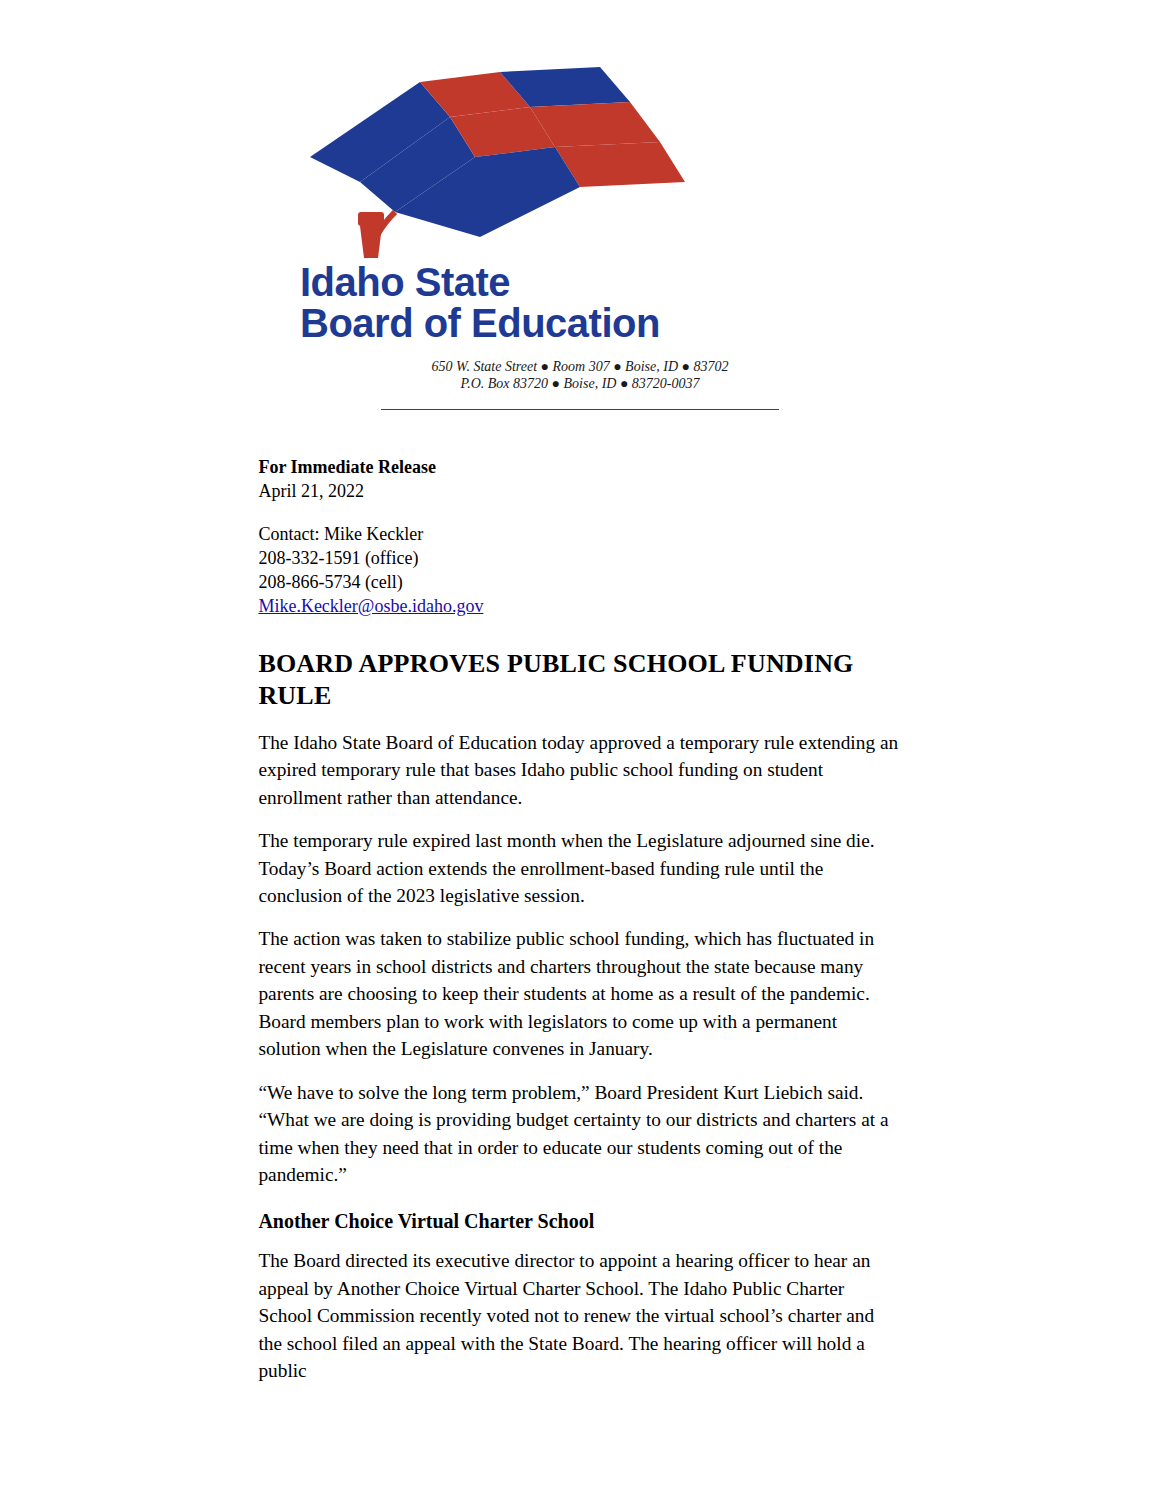Idaho State
Board of Education
650 W. State Street ● Room 307 ● Boise, ID ● 83702
P.O. Box 83720 ● Boise, ID ● 83720-0037
For Immediate Release
April 21, 2022
Contact: Mike Keckler
208-332-1591 (office)
208-866-5734 (cell)
Mike.Keckler@osbe.idaho.gov
BOARD APPROVES PUBLIC SCHOOL FUNDING RULE
The Idaho State Board of Education today approved a temporary rule extending an expired temporary rule that bases Idaho public school funding on student enrollment rather than attendance.
The temporary rule expired last month when the Legislature adjourned sine die. Today’s Board action extends the enrollment-based funding rule until the conclusion of the 2023 legislative session.
The action was taken to stabilize public school funding, which has fluctuated in recent years in school districts and charters throughout the state because many parents are choosing to keep their students at home as a result of the pandemic. Board members plan to work with legislators to come up with a permanent solution when the Legislature convenes in January.
“We have to solve the long term problem,” Board President Kurt Liebich said. “What we are doing is providing budget certainty to our districts and charters at a time when they need that in order to educate our students coming out of the pandemic.”
Another Choice Virtual Charter School
The Board directed its executive director to appoint a hearing officer to hear an appeal by Another Choice Virtual Charter School. The Idaho Public Charter School Commission recently voted not to renew the virtual school’s charter and the school filed an appeal with the State Board. The hearing officer will hold a public